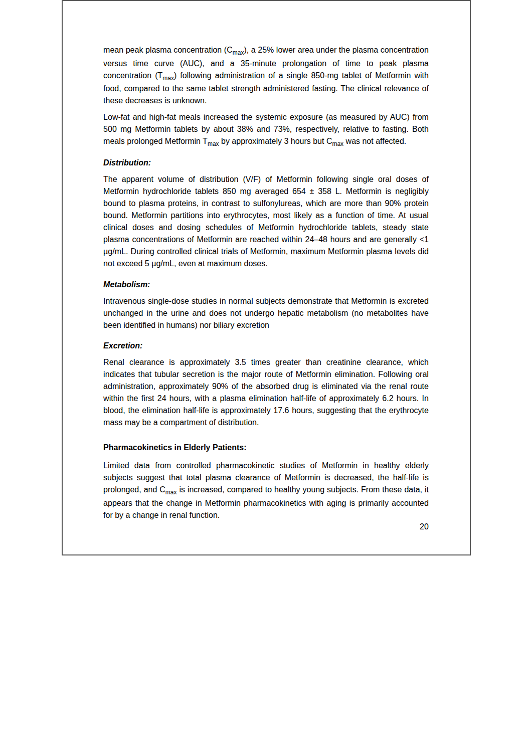mean peak plasma concentration (Cmax), a 25% lower area under the plasma concentration versus time curve (AUC), and a 35-minute prolongation of time to peak plasma concentration (Tmax) following administration of a single 850-mg tablet of Metformin with food, compared to the same tablet strength administered fasting. The clinical relevance of these decreases is unknown.
Low-fat and high-fat meals increased the systemic exposure (as measured by AUC) from 500 mg Metformin tablets by about 38% and 73%, respectively, relative to fasting. Both meals prolonged Metformin Tmax by approximately 3 hours but Cmax was not affected.
Distribution:
The apparent volume of distribution (V/F) of Metformin following single oral doses of Metformin hydrochloride tablets 850 mg averaged 654 ± 358 L. Metformin is negligibly bound to plasma proteins, in contrast to sulfonylureas, which are more than 90% protein bound. Metformin partitions into erythrocytes, most likely as a function of time. At usual clinical doses and dosing schedules of Metformin hydrochloride tablets, steady state plasma concentrations of Metformin are reached within 24–48 hours and are generally <1 µg/mL. During controlled clinical trials of Metformin, maximum Metformin plasma levels did not exceed 5 µg/mL, even at maximum doses.
Metabolism:
Intravenous single-dose studies in normal subjects demonstrate that Metformin is excreted unchanged in the urine and does not undergo hepatic metabolism (no metabolites have been identified in humans) nor biliary excretion
Excretion:
Renal clearance is approximately 3.5 times greater than creatinine clearance, which indicates that tubular secretion is the major route of Metformin elimination. Following oral administration, approximately 90% of the absorbed drug is eliminated via the renal route within the first 24 hours, with a plasma elimination half-life of approximately 6.2 hours. In blood, the elimination half-life is approximately 17.6 hours, suggesting that the erythrocyte mass may be a compartment of distribution.
Pharmacokinetics in Elderly Patients:
Limited data from controlled pharmacokinetic studies of Metformin in healthy elderly subjects suggest that total plasma clearance of Metformin is decreased, the half-life is prolonged, and Cmax is increased, compared to healthy young subjects. From these data, it appears that the change in Metformin pharmacokinetics with aging is primarily accounted for by a change in renal function.
20